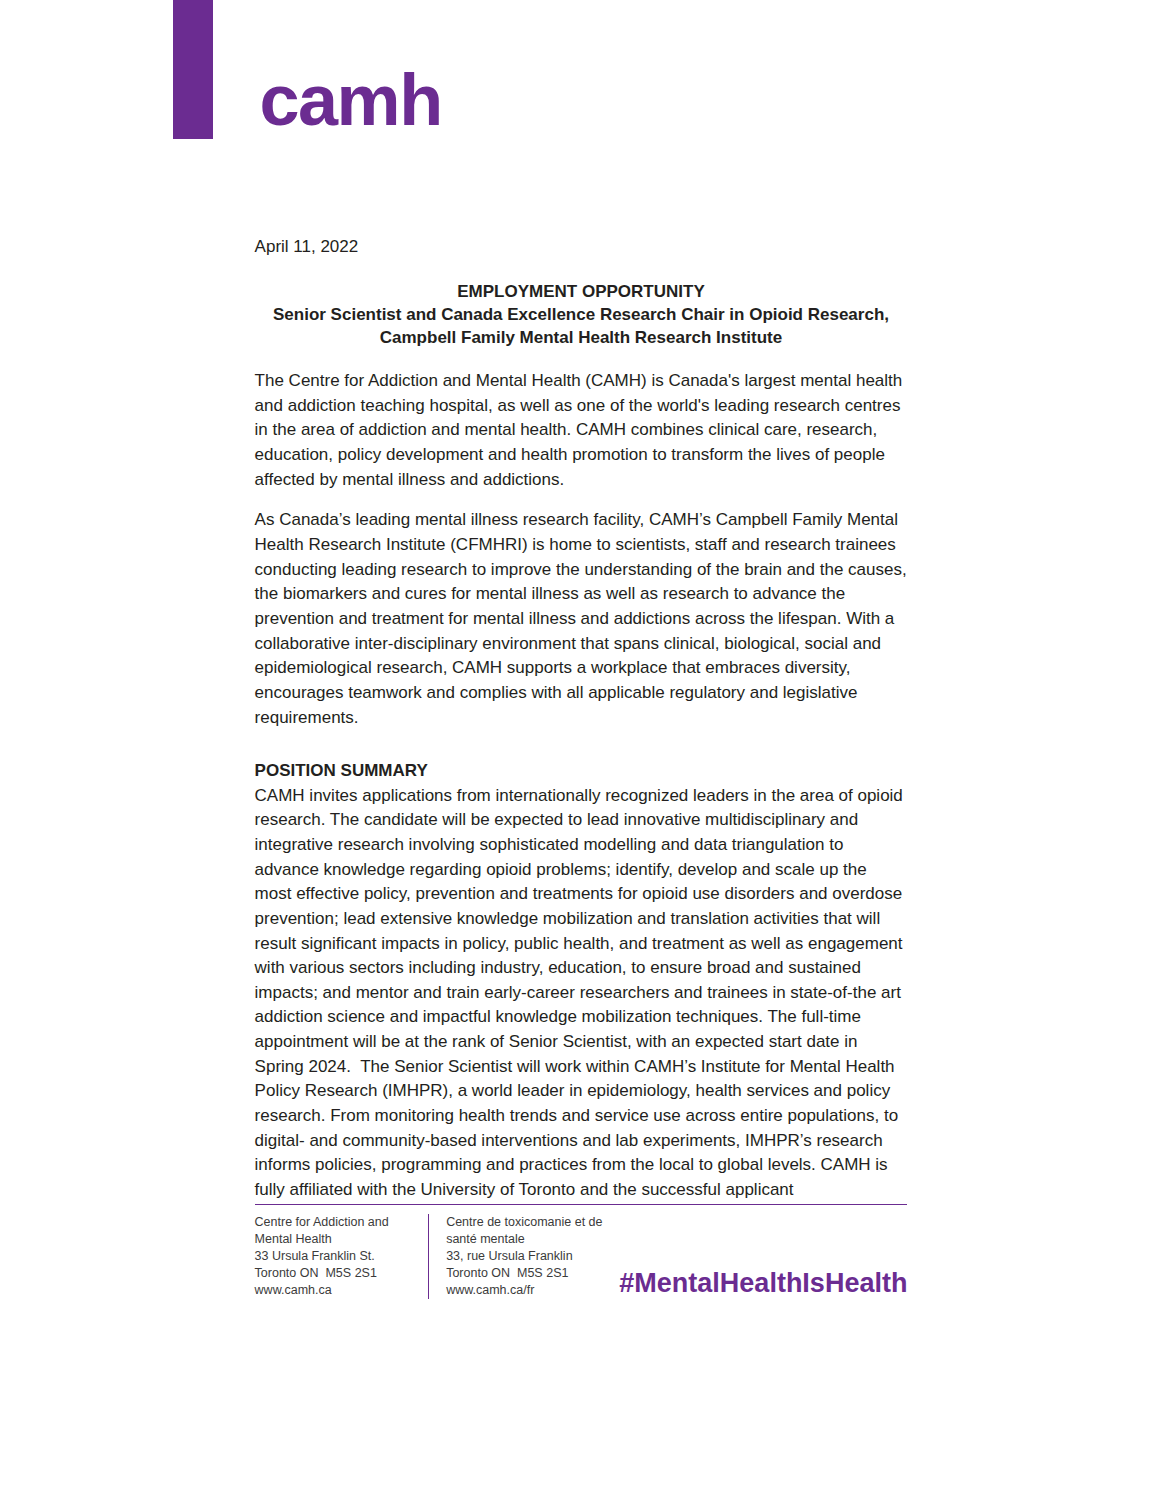camh
April 11, 2022
EMPLOYMENT OPPORTUNITY
Senior Scientist and Canada Excellence Research Chair in Opioid Research,
Campbell Family Mental Health Research Institute
The Centre for Addiction and Mental Health (CAMH) is Canada's largest mental health and addiction teaching hospital, as well as one of the world's leading research centres in the area of addiction and mental health. CAMH combines clinical care, research, education, policy development and health promotion to transform the lives of people affected by mental illness and addictions.
As Canada’s leading mental illness research facility, CAMH’s Campbell Family Mental Health Research Institute (CFMHRI) is home to scientists, staff and research trainees conducting leading research to improve the understanding of the brain and the causes, the biomarkers and cures for mental illness as well as research to advance the prevention and treatment for mental illness and addictions across the lifespan. With a collaborative inter-disciplinary environment that spans clinical, biological, social and epidemiological research, CAMH supports a workplace that embraces diversity, encourages teamwork and complies with all applicable regulatory and legislative requirements.
POSITION SUMMARY
CAMH invites applications from internationally recognized leaders in the area of opioid research. The candidate will be expected to lead innovative multidisciplinary and integrative research involving sophisticated modelling and data triangulation to advance knowledge regarding opioid problems; identify, develop and scale up the most effective policy, prevention and treatments for opioid use disorders and overdose prevention; lead extensive knowledge mobilization and translation activities that will result significant impacts in policy, public health, and treatment as well as engagement with various sectors including industry, education, to ensure broad and sustained impacts; and mentor and train early-career researchers and trainees in state-of-the art addiction science and impactful knowledge mobilization techniques. The full-time appointment will be at the rank of Senior Scientist, with an expected start date in Spring 2024. The Senior Scientist will work within CAMH’s Institute for Mental Health Policy Research (IMHPR), a world leader in epidemiology, health services and policy research. From monitoring health trends and service use across entire populations, to digital- and community-based interventions and lab experiments, IMHPR’s research informs policies, programming and practices from the local to global levels. CAMH is fully affiliated with the University of Toronto and the successful applicant
Centre for Addiction and Mental Health
33 Ursula Franklin St.
Toronto ON M5S 2S1
www.camh.ca
Centre de toxicomanie et de santé mentale
33, rue Ursula Franklin
Toronto ON M5S 2S1
www.camh.ca/fr
#MentalHealthIsHealth